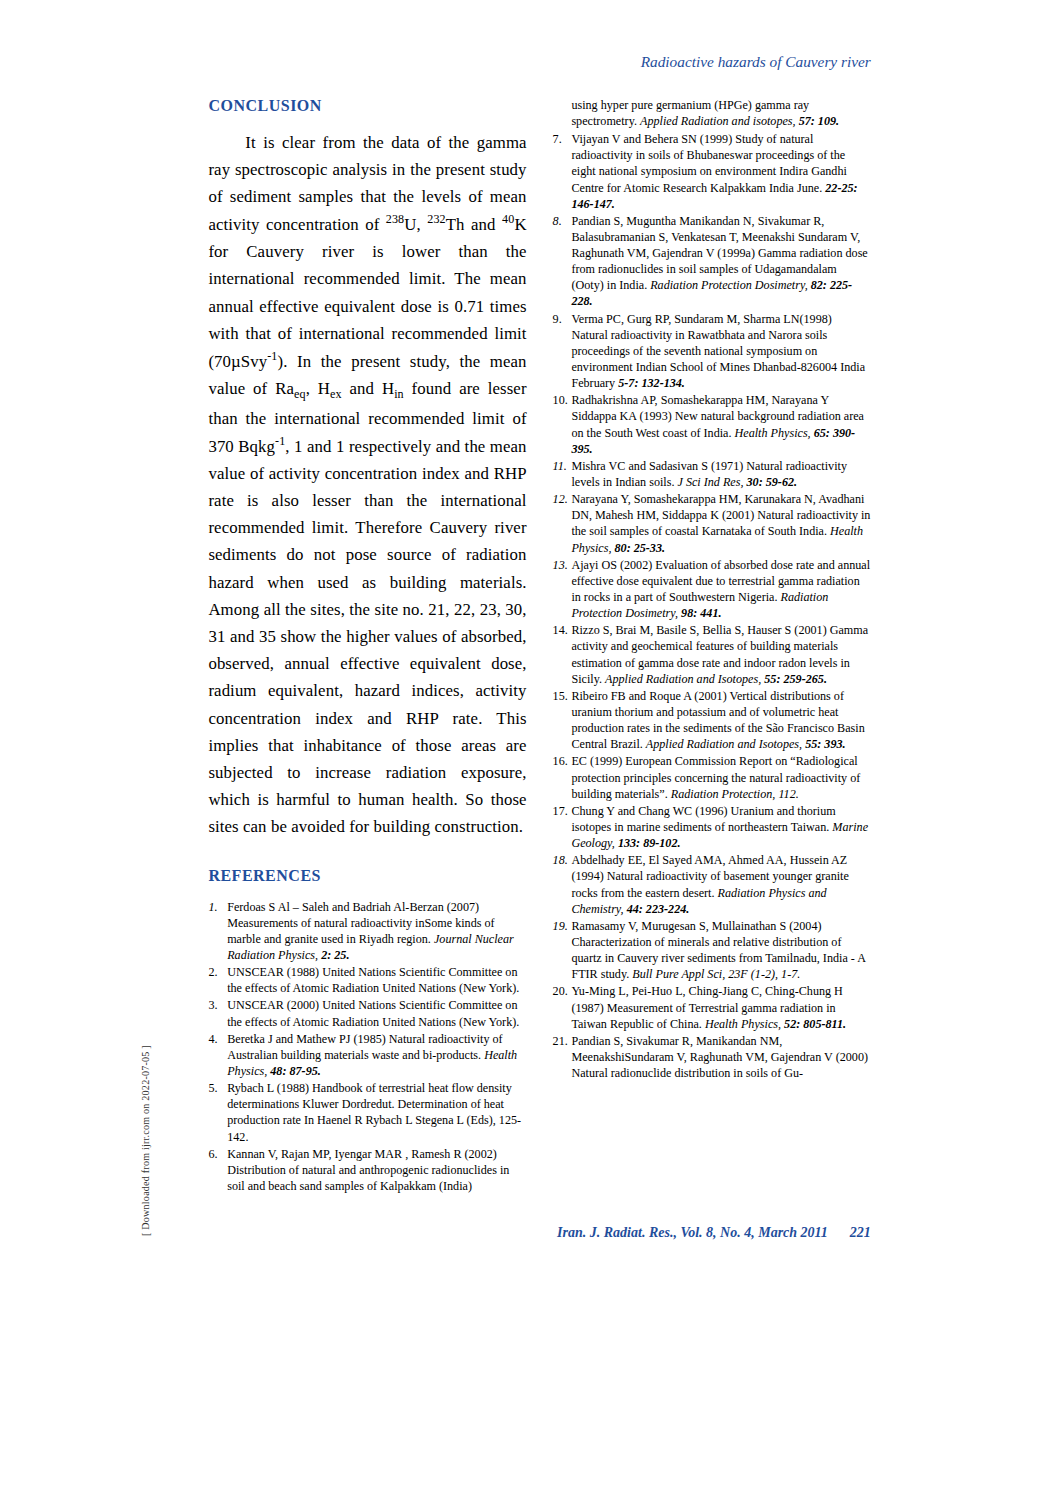Radioactive hazards of Cauvery river
CONCLUSION
It is clear from the data of the gamma ray spectroscopic analysis in the present study of sediment samples that the levels of mean activity concentration of 238U, 232Th and 40K for Cauvery river is lower than the international recommended limit. The mean annual effective equivalent dose is 0.71 times with that of international recommended limit (70µSvy-1). In the present study, the mean value of Raeq, Hex and Hin found are lesser than the international recommended limit of 370 Bqkg-1, 1 and 1 respectively and the mean value of activity concentration index and RHP rate is also lesser than the international recommended limit. Therefore Cauvery river sediments do not pose source of radiation hazard when used as building materials. Among all the sites, the site no. 21, 22, 23, 30, 31 and 35 show the higher values of absorbed, observed, annual effective equivalent dose, radium equivalent, hazard indices, activity concentration index and RHP rate. This implies that inhabitance of those areas are subjected to increase radiation exposure, which is harmful to human health. So those sites can be avoided for building construction.
REFERENCES
Ferdoas S Al – Saleh and Badriah Al-Berzan (2007) Measurements of natural radioactivity inSome kinds of marble and granite used in Riyadh region. Journal Nuclear Radiation Physics, 2: 25.
UNSCEAR (1988) United Nations Scientific Committee on the effects of Atomic Radiation United Nations (New York).
UNSCEAR (2000) United Nations Scientific Committee on the effects of Atomic Radiation United Nations (New York).
Beretka J and Mathew PJ (1985) Natural radioactivity of Australian building materials waste and bi-products. Health Physics, 48: 87-95.
Rybach L (1988) Handbook of terrestrial heat flow density determinations Kluwer Dordredut. Determination of heat production rate In Haenel R Rybach L Stegena L (Eds), 125-142.
Kannan V, Rajan MP, Iyengar MAR , Ramesh R (2002) Distribution of natural and anthropogenic radionuclides in soil and beach sand samples of Kalpakkam (India)
using hyper pure germanium (HPGe) gamma ray spectrometry. Applied Radiation and isotopes, 57: 109.
Vijayan V and Behera SN (1999) Study of natural radioactivity in soils of Bhubaneswar proceedings of the eight national symposium on environment Indira Gandhi Centre for Atomic Research Kalpakkam India June. 22-25: 146-147.
Pandian S, Muguntha Manikandan N, Sivakumar R, Balasubramanian S, Venkatesan T, Meenakshi Sundaram V, Raghunath VM, Gajendran V (1999a) Gamma radiation dose from radionuclides in soil samples of Udagamandalam (Ooty) in India. Radiation Protection Dosimetry, 82: 225-228.
Verma PC, Gurg RP, Sundaram M, Sharma LN(1998) Natural radioactivity in Rawatbhata and Narora soils proceedings of the seventh national symposium on environment Indian School of Mines Dhanbad-826004 India February 5-7: 132-134.
Radhakrishna AP, Somashekarappa HM, Narayana Y Siddappa KA (1993) New natural background radiation area on the South West coast of India. Health Physics, 65: 390-395.
Mishra VC and Sadasivan S (1971) Natural radioactivity levels in Indian soils. J Sci Ind Res, 30: 59-62.
Narayana Y, Somashekarappa HM, Karunakara N, Avadhani DN, Mahesh HM, Siddappa K (2001) Natural radioactivity in the soil samples of coastal Karnataka of South India. Health Physics, 80: 25-33.
Ajayi OS (2002) Evaluation of absorbed dose rate and annual effective dose equivalent due to terrestrial gamma radiation in rocks in a part of Southwestern Nigeria. Radiation Protection Dosimetry, 98: 441.
Rizzo S, Brai M, Basile S, Bellia S, Hauser S (2001) Gamma activity and geochemical features of building materials estimation of gamma dose rate and indoor radon levels in Sicily. Applied Radiation and Isotopes, 55: 259-265.
Ribeiro FB and Roque A (2001) Vertical distributions of uranium thorium and potassium and of volumetric heat production rates in the sediments of the São Francisco Basin Central Brazil. Applied Radiation and Isotopes, 55: 393.
EC (1999) European Commission Report on “Radiological protection principles concerning the natural radioactivity of building materials”. Radiation Protection, 112.
Chung Y and Chang WC (1996) Uranium and thorium isotopes in marine sediments of northeastern Taiwan. Marine Geology, 133: 89-102.
Abdelhady EE, El Sayed AMA, Ahmed AA, Hussein AZ (1994) Natural radioactivity of basement younger granite rocks from the eastern desert. Radiation Physics and Chemistry, 44: 223-224.
Ramasamy V, Murugesan S, Mullainathan S (2004) Characterization of minerals and relative distribution of quartz in Cauvery river sediments from Tamilnadu, India - A FTIR study. Bull Pure Appl Sci, 23F (1-2), 1-7.
Yu-Ming L, Pei-Huo L, Ching-Jiang C, Ching-Chung H (1987) Measurement of Terrestrial gamma radiation in Taiwan Republic of China. Health Physics, 52: 805-811.
Pandian S, Sivakumar R, Manikandan NM, MeenakshiSundaram V, Raghunath VM, Gajendran V (2000) Natural radionuclide distribution in soils of Gu-
Iran. J. Radiat. Res., Vol. 8, No. 4, March 2011221
[ Downloaded from ijrr.com on 2022-07-05 ]